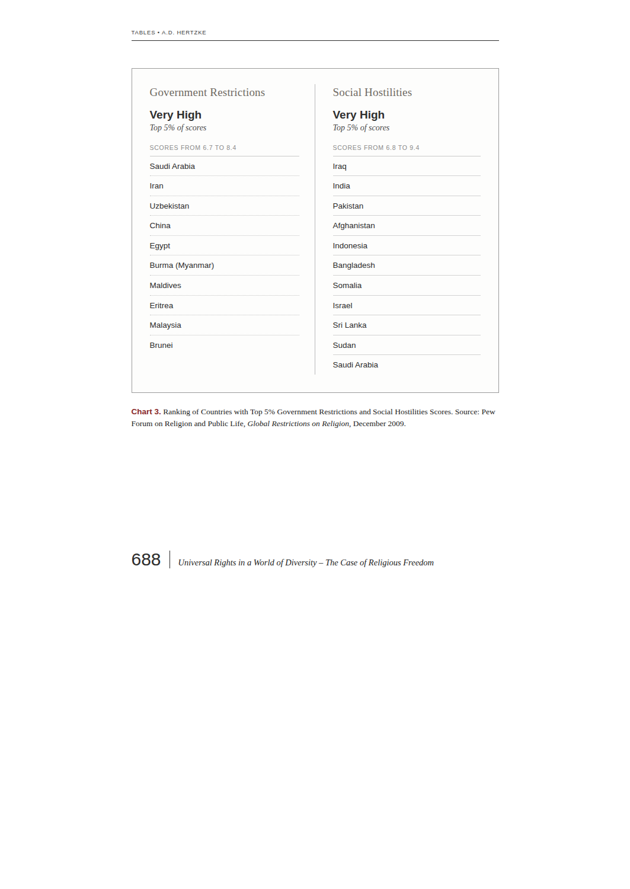Tables • A.D. Hertzke
Government Restrictions
Very High
Top 5% of scores
Scores from 6.7 to 8.4
Saudi Arabia
Iran
Uzbekistan
China
Egypt
Burma (Myanmar)
Maldives
Eritrea
Malaysia
Brunei
Social Hostilities
Very High
Top 5% of scores
Scores from 6.8 to 9.4
Iraq
India
Pakistan
Afghanistan
Indonesia
Bangladesh
Somalia
Israel
Sri Lanka
Sudan
Saudi Arabia
Chart 3. Ranking of Countries with Top 5% Government Restrictions and Social Hostilities Scores. Source: Pew Forum on Religion and Public Life, Global Restrictions on Religion, December 2009.
688
Universal Rights in a World of Diversity – The Case of Religious Freedom